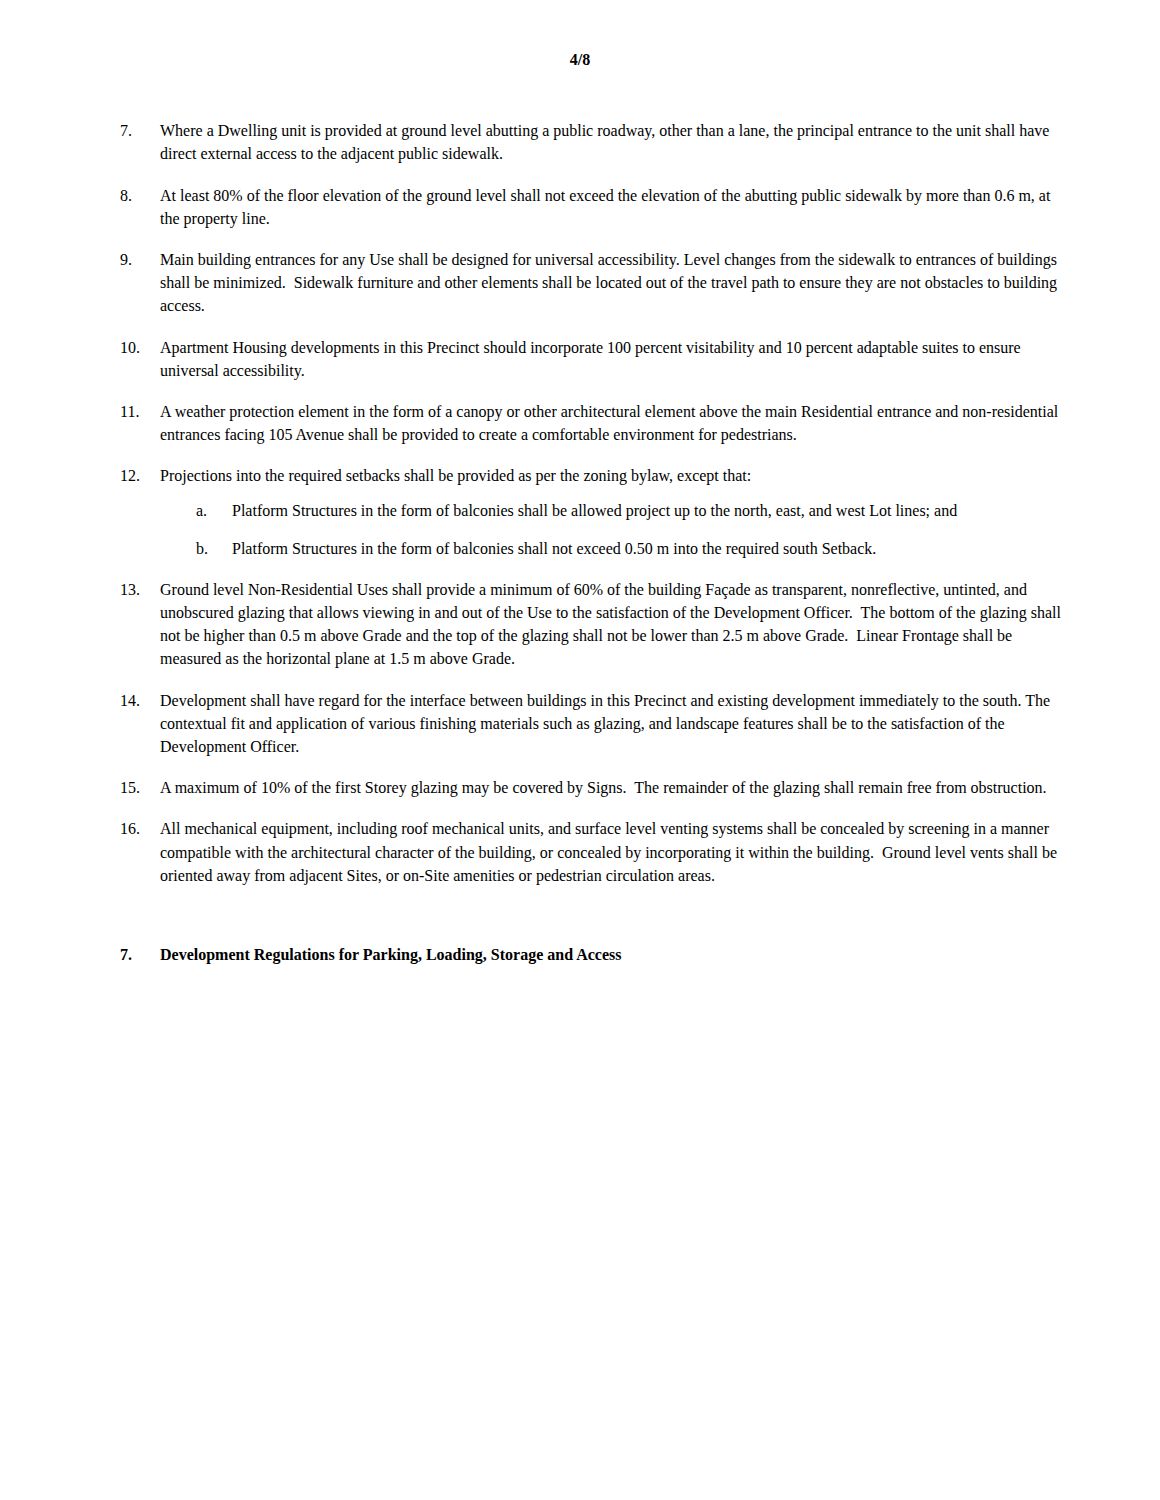4/8
Where a Dwelling unit is provided at ground level abutting a public roadway, other than a lane, the principal entrance to the unit shall have direct external access to the adjacent public sidewalk.
At least 80% of the floor elevation of the ground level shall not exceed the elevation of the abutting public sidewalk by more than 0.6 m, at the property line.
Main building entrances for any Use shall be designed for universal accessibility. Level changes from the sidewalk to entrances of buildings shall be minimized. Sidewalk furniture and other elements shall be located out of the travel path to ensure they are not obstacles to building access.
Apartment Housing developments in this Precinct should incorporate 100 percent visitability and 10 percent adaptable suites to ensure universal accessibility.
A weather protection element in the form of a canopy or other architectural element above the main Residential entrance and non-residential entrances facing 105 Avenue shall be provided to create a comfortable environment for pedestrians.
Projections into the required setbacks shall be provided as per the zoning bylaw, except that:
Platform Structures in the form of balconies shall be allowed project up to the north, east, and west Lot lines; and
Platform Structures in the form of balconies shall not exceed 0.50 m into the required south Setback.
Ground level Non-Residential Uses shall provide a minimum of 60% of the building Façade as transparent, nonreflective, untinted, and unobscured glazing that allows viewing in and out of the Use to the satisfaction of the Development Officer. The bottom of the glazing shall not be higher than 0.5 m above Grade and the top of the glazing shall not be lower than 2.5 m above Grade. Linear Frontage shall be measured as the horizontal plane at 1.5 m above Grade.
Development shall have regard for the interface between buildings in this Precinct and existing development immediately to the south. The contextual fit and application of various finishing materials such as glazing, and landscape features shall be to the satisfaction of the Development Officer.
A maximum of 10% of the first Storey glazing may be covered by Signs. The remainder of the glazing shall remain free from obstruction.
All mechanical equipment, including roof mechanical units, and surface level venting systems shall be concealed by screening in a manner compatible with the architectural character of the building, or concealed by incorporating it within the building. Ground level vents shall be oriented away from adjacent Sites, or on-Site amenities or pedestrian circulation areas.
Development Regulations for Parking, Loading, Storage and Access